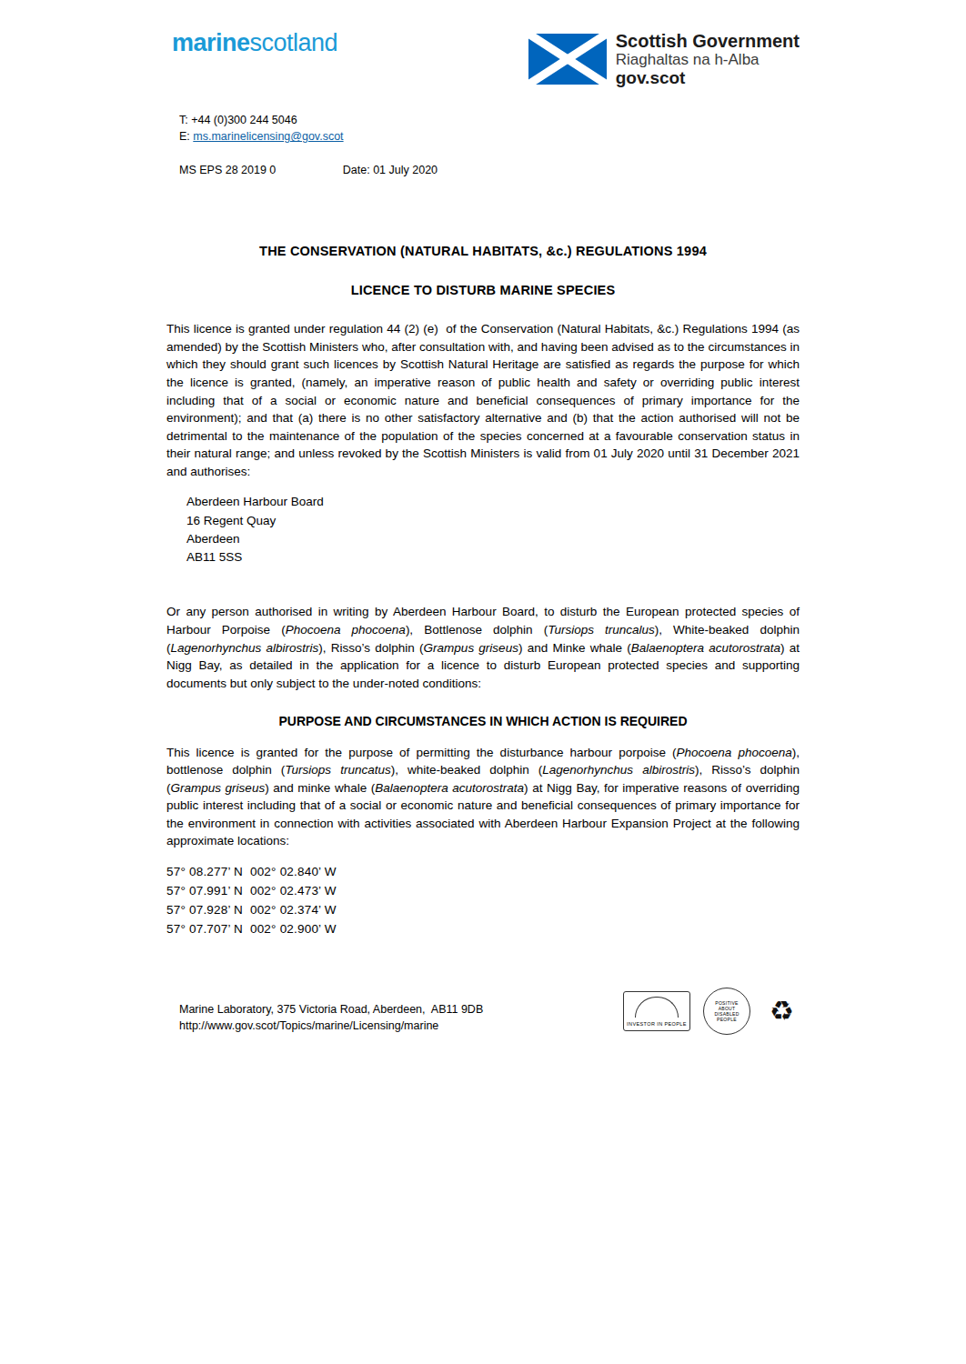marinescotland
Scottish Government
Riaghaltas na h-Alba
gov.scot
T: +44 (0)300 244 5046
E: ms.marinelicensing@gov.scot
MS EPS 28 2019 0 Date: 01 July 2020
THE CONSERVATION (NATURAL HABITATS, &c.) REGULATIONS 1994
LICENCE TO DISTURB MARINE SPECIES
This licence is granted under regulation 44 (2) (e) of the Conservation (Natural Habitats, &c.) Regulations 1994 (as amended) by the Scottish Ministers who, after consultation with, and having been advised as to the circumstances in which they should grant such licences by Scottish Natural Heritage are satisfied as regards the purpose for which the licence is granted, (namely, an imperative reason of public health and safety or overriding public interest including that of a social or economic nature and beneficial consequences of primary importance for the environment); and that (a) there is no other satisfactory alternative and (b) that the action authorised will not be detrimental to the maintenance of the population of the species concerned at a favourable conservation status in their natural range; and unless revoked by the Scottish Ministers is valid from 01 July 2020 until 31 December 2021 and authorises:
Aberdeen Harbour Board
16 Regent Quay
Aberdeen
AB11 5SS
Or any person authorised in writing by Aberdeen Harbour Board, to disturb the European protected species of Harbour Porpoise (Phocoena phocoena), Bottlenose dolphin (Tursiops truncalus), White-beaked dolphin (Lagenorhynchus albirostris), Risso’s dolphin (Grampus griseus) and Minke whale (Balaenoptera acutorostrata) at Nigg Bay, as detailed in the application for a licence to disturb European protected species and supporting documents but only subject to the under-noted conditions:
PURPOSE AND CIRCUMSTANCES IN WHICH ACTION IS REQUIRED
This licence is granted for the purpose of permitting the disturbance harbour porpoise (Phocoena phocoena), bottlenose dolphin (Tursiops truncatus), white-beaked dolphin (Lagenorhynchus albirostris), Risso’s dolphin (Grampus griseus) and minke whale (Balaenoptera acutorostrata) at Nigg Bay, for imperative reasons of overriding public interest including that of a social or economic nature and beneficial consequences of primary importance for the environment in connection with activities associated with Aberdeen Harbour Expansion Project at the following approximate locations:
57° 08.277’ N 002° 02.840’ W
57° 07.991’ N 002° 02.473’ W
57° 07.928’ N 002° 02.374’ W
57° 07.707’ N 002° 02.900’ W
Marine Laboratory, 375 Victoria Road, Aberdeen, AB11 9DB
http://www.gov.scot/Topics/marine/Licensing/marine
INVESTOR IN PEOPLE
POSITIVE ABOUT
DISABLED PEOPLE
♻